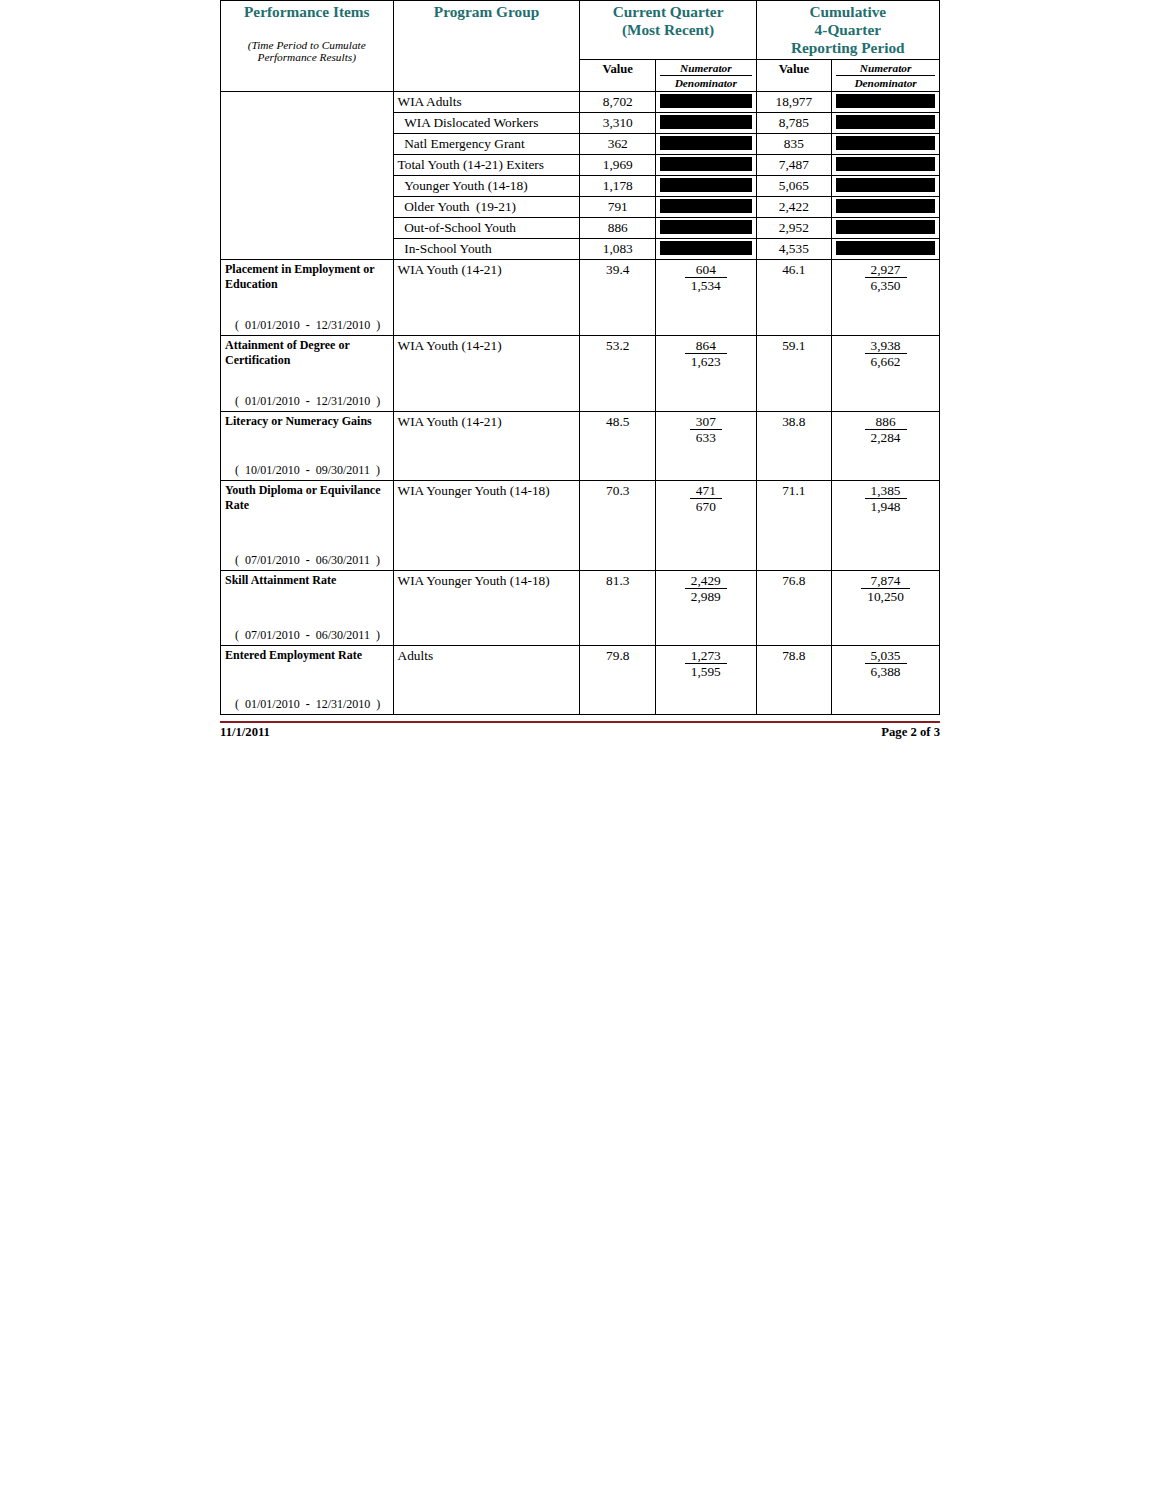| Performance Items (Time Period to Cumulate Performance Results) | Program Group | Current Quarter (Most Recent) | Cumulative 4-Quarter Reporting Period |
| --- | --- | --- | --- |
| Value | Numerator Denominator | Value | Numerator Denominator |
| | WIA Adults | 8,702 | | 18,977 | |
| WIA Dislocated Workers | 3,310 | | 8,785 | |
| Natl Emergency Grant | 362 | | 835 | |
| Total Youth (14-21) Exiters | 1,969 | | 7,487 | |
| Younger Youth (14-18) | 1,178 | | 5,065 | |
| Older Youth (19-21) | 791 | | 2,422 | |
| Out-of-School Youth | 886 | | 2,952 | |
| In-School Youth | 1,083 | | 4,535 | |
| Placement in Employment or Education ( 01/01/2010 - 12/31/2010 ) | WIA Youth (14-21) | 39.4 | 604 1,534 | 46.1 | 2,927 6,350 |
| Attainment of Degree or Certification ( 01/01/2010 - 12/31/2010 ) | WIA Youth (14-21) | 53.2 | 864 1,623 | 59.1 | 3,938 6,662 |
| Literacy or Numeracy Gains ( 10/01/2010 - 09/30/2011 ) | WIA Youth (14-21) | 48.5 | 307 633 | 38.8 | 886 2,284 |
| Youth Diploma or Equivilance Rate ( 07/01/2010 - 06/30/2011 ) | WIA Younger Youth (14-18) | 70.3 | 471 670 | 71.1 | 1,385 1,948 |
| Skill Attainment Rate ( 07/01/2010 - 06/30/2011 ) | WIA Younger Youth (14-18) | 81.3 | 2,429 2,989 | 76.8 | 7,874 10,250 |
| Entered Employment Rate ( 01/01/2010 - 12/31/2010 ) | Adults | 79.8 | 1,273 1,595 | 78.8 | 5,035 6,388 |
11/1/2011 Page 2 of 3